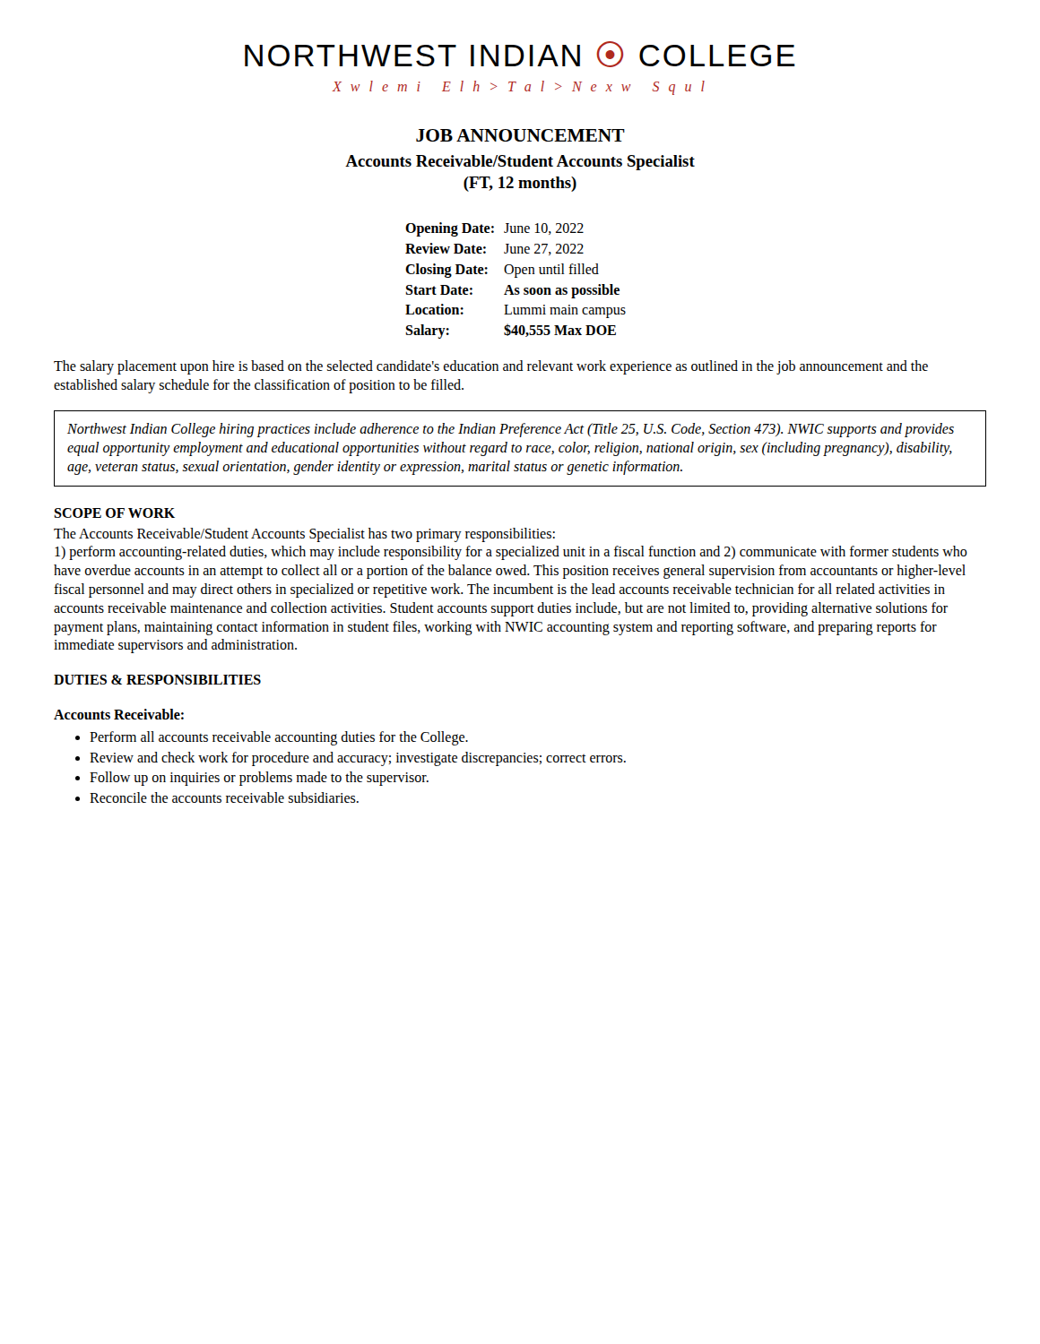NORTHWEST INDIAN ⦿ COLLEGE
X w l e m i E l h > T a l > N e x w S q u l
JOB ANNOUNCEMENT
Accounts Receivable/Student Accounts Specialist
(FT, 12 months)
| Opening Date: | June 10, 2022 |
| Review Date: | June 27, 2022 |
| Closing Date: | Open until filled |
| Start Date: | As soon as possible |
| Location: | Lummi main campus |
| Salary: | $40,555 Max DOE |
The salary placement upon hire is based on the selected candidate's education and relevant work experience as outlined in the job announcement and the established salary schedule for the classification of position to be filled.
Northwest Indian College hiring practices include adherence to the Indian Preference Act (Title 25, U.S. Code, Section 473). NWIC supports and provides equal opportunity employment and educational opportunities without regard to race, color, religion, national origin, sex (including pregnancy), disability, age, veteran status, sexual orientation, gender identity or expression, marital status or genetic information.
SCOPE OF WORK
The Accounts Receivable/Student Accounts Specialist has two primary responsibilities:
1) perform accounting-related duties, which may include responsibility for a specialized unit in a fiscal function and 2) communicate with former students who have overdue accounts in an attempt to collect all or a portion of the balance owed. This position receives general supervision from accountants or higher-level fiscal personnel and may direct others in specialized or repetitive work. The incumbent is the lead accounts receivable technician for all related activities in accounts receivable maintenance and collection activities. Student accounts support duties include, but are not limited to, providing alternative solutions for payment plans, maintaining contact information in student files, working with NWIC accounting system and reporting software, and preparing reports for immediate supervisors and administration.
DUTIES & RESPONSIBILITIES
Accounts Receivable:
Perform all accounts receivable accounting duties for the College.
Review and check work for procedure and accuracy; investigate discrepancies; correct errors.
Follow up on inquiries or problems made to the supervisor.
Reconcile the accounts receivable subsidiaries.